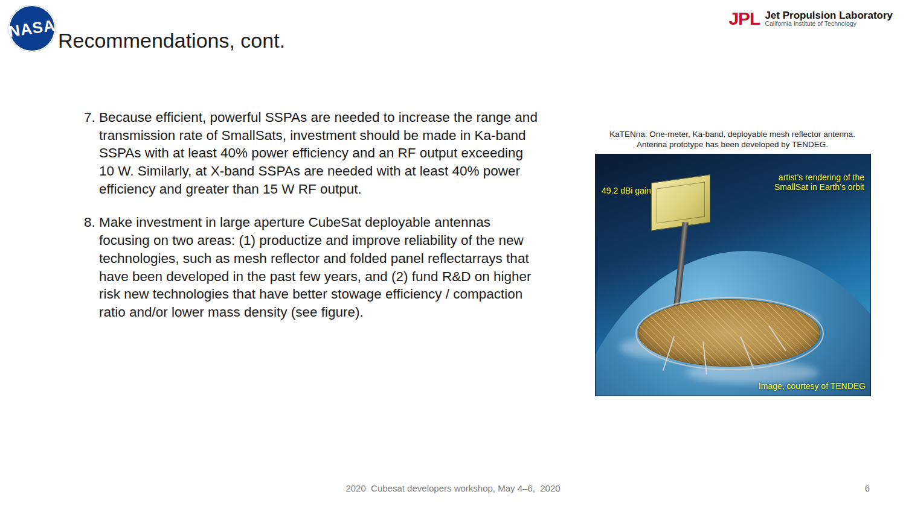NASA
JPL
Jet Propulsion Laboratory
California Institute of Technology
Recommendations, cont.
Because efficient, powerful SSPAs are needed to increase the range and transmission rate of SmallSats, investment should be made in Ka-band SSPAs with at least 40% power efficiency and an RF output exceeding 10 W. Similarly, at X-band SSPAs are needed with at least 40% power efficiency and greater than 15 W RF output.
Make investment in large aperture CubeSat deployable antennas focusing on two areas: (1) productize and improve reliability of the new technologies, such as mesh reflector and folded panel reflectarrays that have been developed in the past few years, and (2) fund R&D on higher risk new technologies that have better stowage efficiency / compaction ratio and/or lower mass density (see figure).
KaTENna: One-meter, Ka-band, deployable mesh reflector antenna. Antenna prototype has been developed by TENDEG.
49.2 dBi gain
artist’s rendering of the
SmallSat in Earth’s orbit
Image, courtesy of TENDEG
2020 Cubesat developers workshop, May 4–6, 2020
6